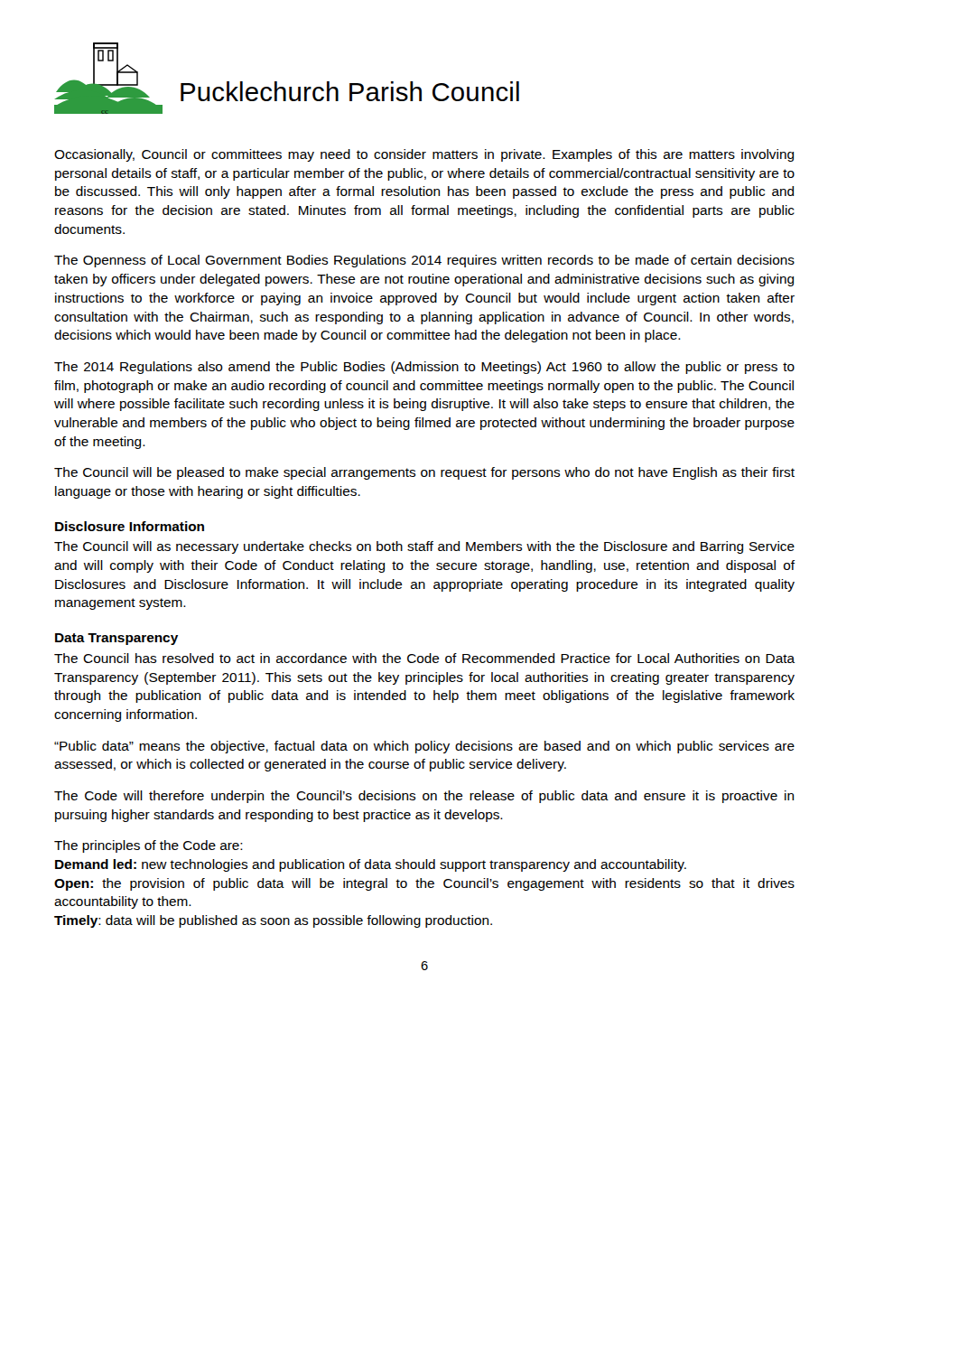cc
Pucklechurch Parish Council
Occasionally, Council or committees may need to consider matters in private. Examples of this are matters involving personal details of staff, or a particular member of the public, or where details of commercial/contractual sensitivity are to be discussed. This will only happen after a formal resolution has been passed to exclude the press and public and reasons for the decision are stated. Minutes from all formal meetings, including the confidential parts are public documents.
The Openness of Local Government Bodies Regulations 2014 requires written records to be made of certain decisions taken by officers under delegated powers. These are not routine operational and administrative decisions such as giving instructions to the workforce or paying an invoice approved by Council but would include urgent action taken after consultation with the Chairman, such as responding to a planning application in advance of Council. In other words, decisions which would have been made by Council or committee had the delegation not been in place.
The 2014 Regulations also amend the Public Bodies (Admission to Meetings) Act 1960 to allow the public or press to film, photograph or make an audio recording of council and committee meetings normally open to the public. The Council will where possible facilitate such recording unless it is being disruptive. It will also take steps to ensure that children, the vulnerable and members of the public who object to being filmed are protected without undermining the broader purpose of the meeting.
The Council will be pleased to make special arrangements on request for persons who do not have English as their first language or those with hearing or sight difficulties.
Disclosure Information
The Council will as necessary undertake checks on both staff and Members with the the Disclosure and Barring Service and will comply with their Code of Conduct relating to the secure storage, handling, use, retention and disposal of Disclosures and Disclosure Information. It will include an appropriate operating procedure in its integrated quality management system.
Data Transparency
The Council has resolved to act in accordance with the Code of Recommended Practice for Local Authorities on Data Transparency (September 2011). This sets out the key principles for local authorities in creating greater transparency through the publication of public data and is intended to help them meet obligations of the legislative framework concerning information.
“Public data” means the objective, factual data on which policy decisions are based and on which public services are assessed, or which is collected or generated in the course of public service delivery.
The Code will therefore underpin the Council’s decisions on the release of public data and ensure it is proactive in pursuing higher standards and responding to best practice as it develops.
The principles of the Code are:
Demand led: new technologies and publication of data should support transparency and accountability.
Open: the provision of public data will be integral to the Council’s engagement with residents so that it drives accountability to them.
Timely: data will be published as soon as possible following production.
6